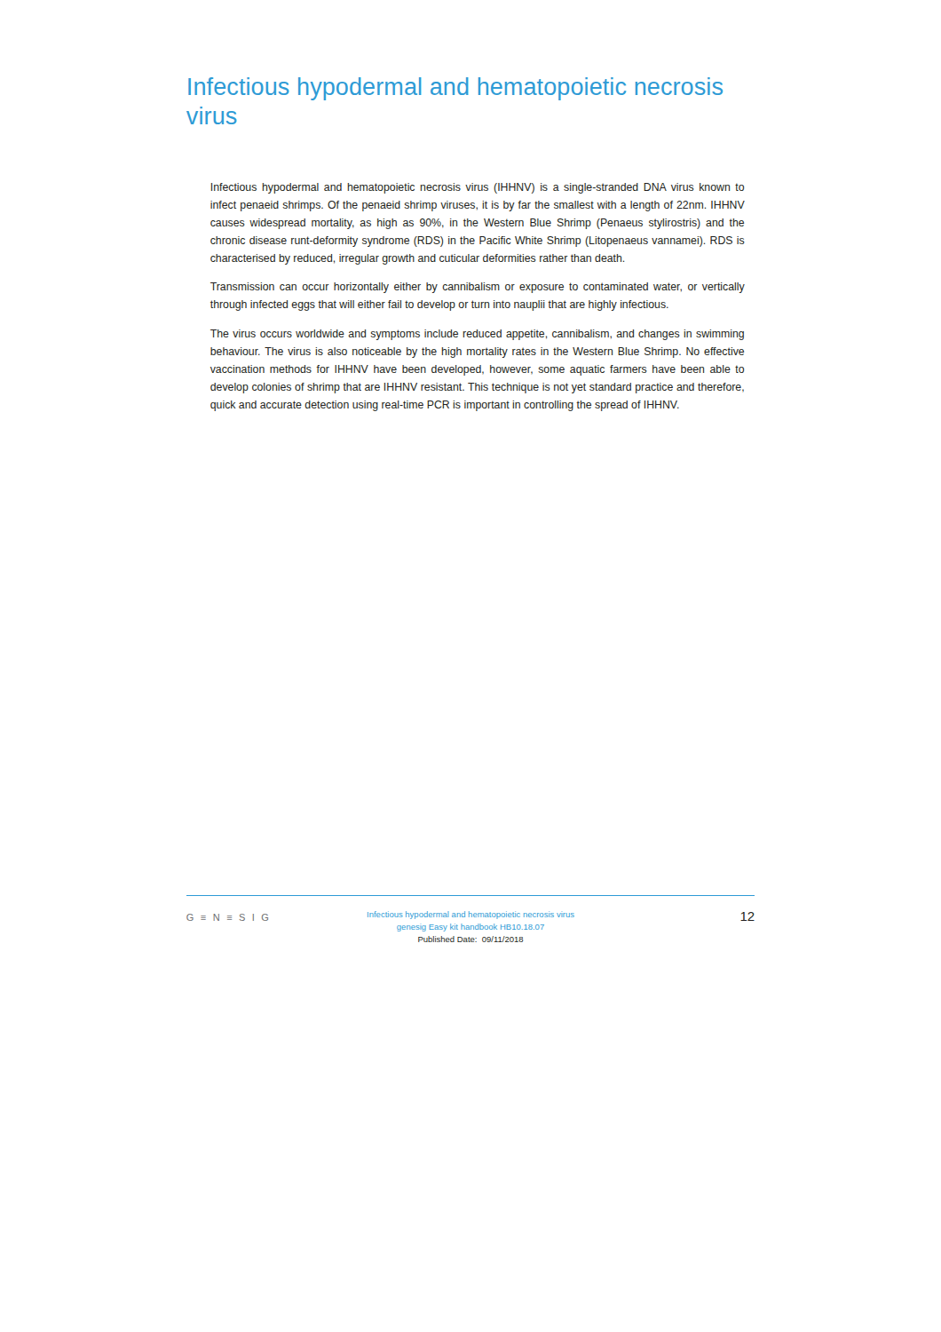Infectious hypodermal and hematopoietic necrosis
virus
Infectious hypodermal and hematopoietic necrosis virus (IHHNV) is a single-stranded DNA virus known to infect penaeid shrimps. Of the penaeid shrimp viruses, it is by far the smallest with a length of 22nm. IHHNV causes widespread mortality, as high as 90%, in the Western Blue Shrimp (Penaeus stylirostris) and the chronic disease runt-deformity syndrome (RDS) in the Pacific White Shrimp (Litopenaeus vannamei). RDS is characterised by reduced, irregular growth and cuticular deformities rather than death.
Transmission can occur horizontally either by cannibalism or exposure to contaminated water, or vertically through infected eggs that will either fail to develop or turn into nauplii that are highly infectious.
The virus occurs worldwide and symptoms include reduced appetite, cannibalism, and changes in swimming behaviour. The virus is also noticeable by the high mortality rates in the Western Blue Shrimp. No effective vaccination methods for IHHNV have been developed, however, some aquatic farmers have been able to develop colonies of shrimp that are IHHNV resistant. This technique is not yet standard practice and therefore, quick and accurate detection using real-time PCR is important in controlling the spread of IHHNV.
G ≡ N ≡ S I G
Infectious hypodermal and hematopoietic necrosis virus
genesig Easy kit handbook HB10.18.07
Published Date: 09/11/2018
12